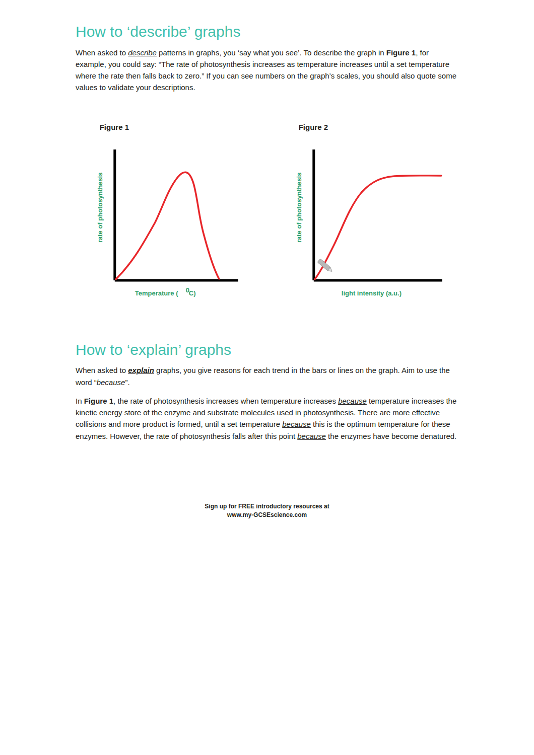How to ‘describe’ graphs
When asked to describe patterns in graphs, you ‘say what you see’. To describe the graph in Figure 1, for example, you could say: “The rate of photosynthesis increases as temperature increases until a set temperature where the rate then falls back to zero.” If you can see numbers on the graph’s scales, you should also quote some values to validate your descriptions.
Figure 1
rate of photosynthesis Temperature ( 0 C)
Figure 2
rate of photosynthesis light intensity (a.u.)
How to ‘explain’ graphs
When asked to explain graphs, you give reasons for each trend in the bars or lines on the graph. Aim to use the word “because”.
In Figure 1, the rate of photosynthesis increases when temperature increases because temperature increases the kinetic energy store of the enzyme and substrate molecules used in photosynthesis. There are more effective collisions and more product is formed, until a set temperature because this is the optimum temperature for these enzymes. However, the rate of photosynthesis falls after this point because the enzymes have become denatured.
Sign up for FREE introductory resources at
www.my-GCSEscience.com